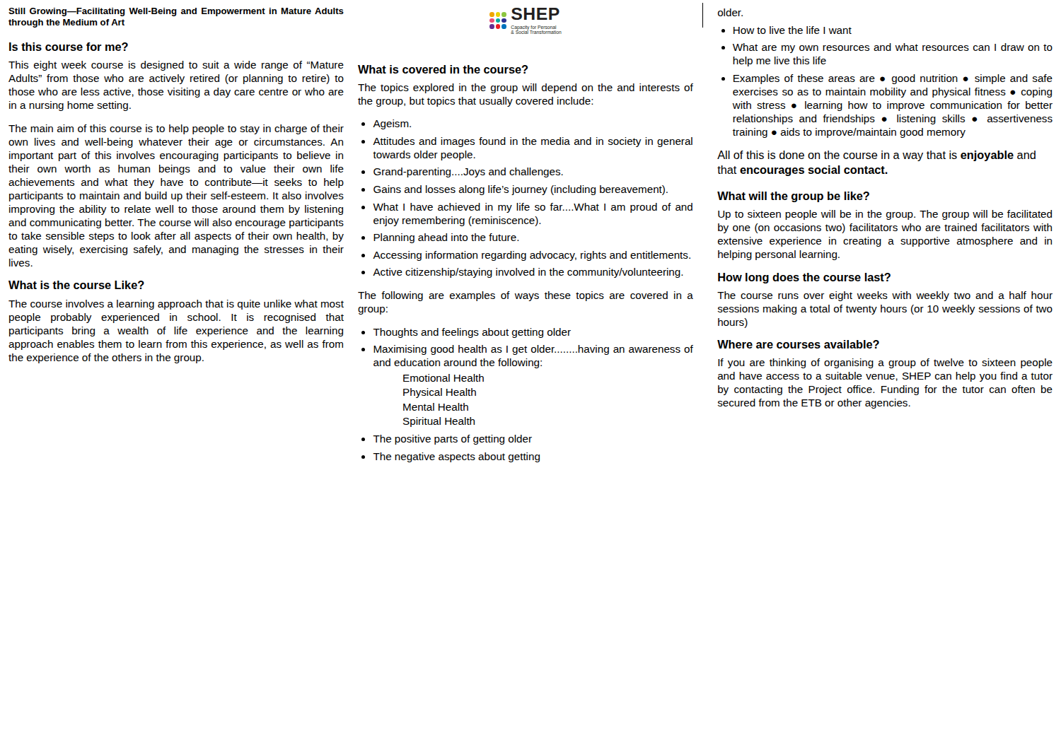Still Growing—Facilitating Well-Being and Empowerment in Mature Adults through the Medium of Art
Is this course for me?
This eight week course is designed to suit a wide range of “Mature Adults” from those who are actively retired (or planning to retire) to those who are less active, those visiting a day care centre or who are in a nursing home setting.
The main aim of this course is to help people to stay in charge of their own lives and well-being whatever their age or circumstances. An important part of this involves encouraging participants to believe in their own worth as human beings and to value their own life achievements and what they have to contribute—it seeks to help participants to maintain and build up their self-esteem. It also involves improving the ability to relate well to those around them by listening and communicating better. The course will also encourage participants to take sensible steps to look after all aspects of their own health, by eating wisely, exercising safely, and managing the stresses in their lives.
What is the course Like?
The course involves a learning approach that is quite unlike what most people probably experienced in school. It is recognised that participants bring a wealth of life experience and the learning approach enables them to learn from this experience, as well as from the experience of the others in the group.
SHEP
Capacity for Personal
& Social Transformation
What is covered in the course?
The topics explored in the group will depend on the and interests of the group, but topics that usually covered include:
Ageism.
Attitudes and images found in the media and in society in general towards older people.
Grand-parenting....Joys and challenges.
Gains and losses along life’s journey (including bereavement).
What I have achieved in my life so far....What I am proud of and enjoy remembering (reminiscence).
Planning ahead into the future.
Accessing information regarding advocacy, rights and entitlements.
Active citizenship/staying involved in the community/volunteering.
The following are examples of ways these topics are covered in a group:
Thoughts and feelings about getting older
Maximising good health as I get older........having an awareness of and education around the following:
Emotional Health
Physical Health
Mental Health
Spiritual Health
The positive parts of getting older
The negative aspects about getting
older.
How to live the life I want
What are my own resources and what resources can I draw on to help me live this life
Examples of these areas are ● good nutrition ● simple and safe exercises so as to maintain mobility and physical fitness ● coping with stress ● learning how to improve communication for better relationships and friendships ● listening skills ● assertiveness training ● aids to improve/maintain good memory
All of this is done on the course in a way that is enjoyable and that encourages social contact.
What will the group be like?
Up to sixteen people will be in the group. The group will be facilitated by one (on occasions two) facilitators who are trained facilitators with extensive experience in creating a supportive atmosphere and in helping personal learning.
How long does the course last?
The course runs over eight weeks with weekly two and a half hour sessions making a total of twenty hours (or 10 weekly sessions of two hours)
Where are courses available?
If you are thinking of organising a group of twelve to sixteen people and have access to a suitable venue, SHEP can help you find a tutor by contacting the Project office. Funding for the tutor can often be secured from the ETB or other agencies.